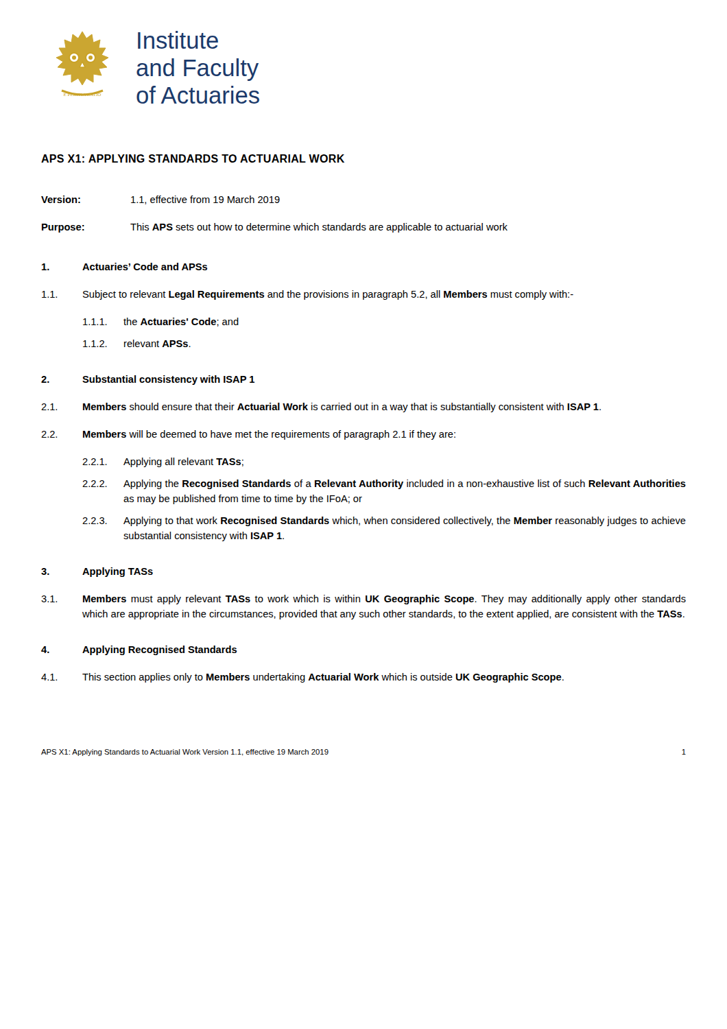E PERITIA RATIO
Institute
and Faculty
of Actuaries
APS X1: APPLYING STANDARDS TO ACTUARIAL WORK
Version:
1.1, effective from 19 March 2019
Purpose:
This APS sets out how to determine which standards are applicable to actuarial work
1. Actuaries’ Code and APSs
1.1.
Subject to relevant Legal Requirements and the provisions in paragraph 5.2, all Members must comply with:-
1.1.1.
the Actuaries' Code; and
1.1.2.
relevant APSs.
2. Substantial consistency with ISAP 1
2.1.
Members should ensure that their Actuarial Work is carried out in a way that is substantially consistent with ISAP 1.
2.2.
Members will be deemed to have met the requirements of paragraph 2.1 if they are:
2.2.1.
Applying all relevant TASs;
2.2.2.
Applying the Recognised Standards of a Relevant Authority included in a non-exhaustive list of such Relevant Authorities as may be published from time to time by the IFoA; or
2.2.3.
Applying to that work Recognised Standards which, when considered collectively, the Member reasonably judges to achieve substantial consistency with ISAP 1.
3. Applying TASs
3.1.
Members must apply relevant TASs to work which is within UK Geographic Scope. They may additionally apply other standards which are appropriate in the circumstances, provided that any such other standards, to the extent applied, are consistent with the TASs.
4. Applying Recognised Standards
4.1.
This section applies only to Members undertaking Actuarial Work which is outside UK Geographic Scope.
APS X1: Applying Standards to Actuarial Work Version 1.1, effective 19 March 2019
1